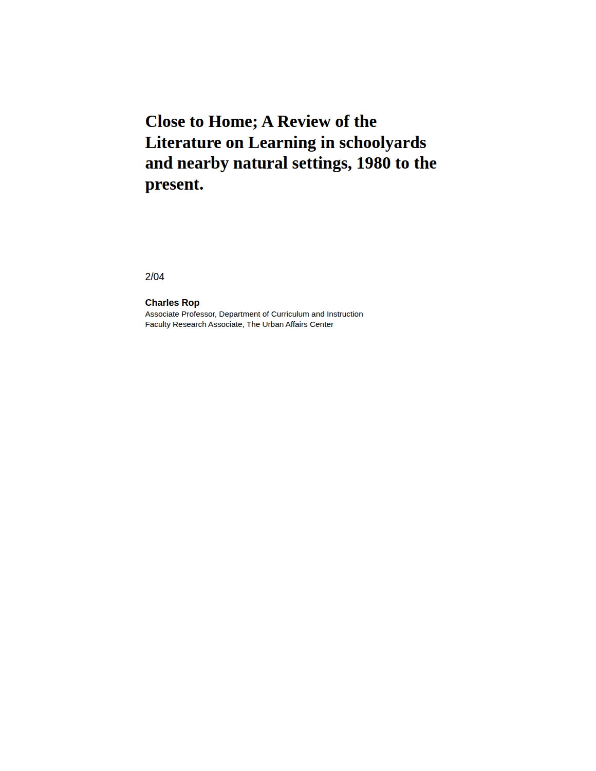Close to Home; A Review of the Literature on Learning in schoolyards and nearby natural settings, 1980 to the present.
2/04
Charles Rop
Associate Professor, Department of Curriculum and Instruction
Faculty Research Associate, The Urban Affairs Center